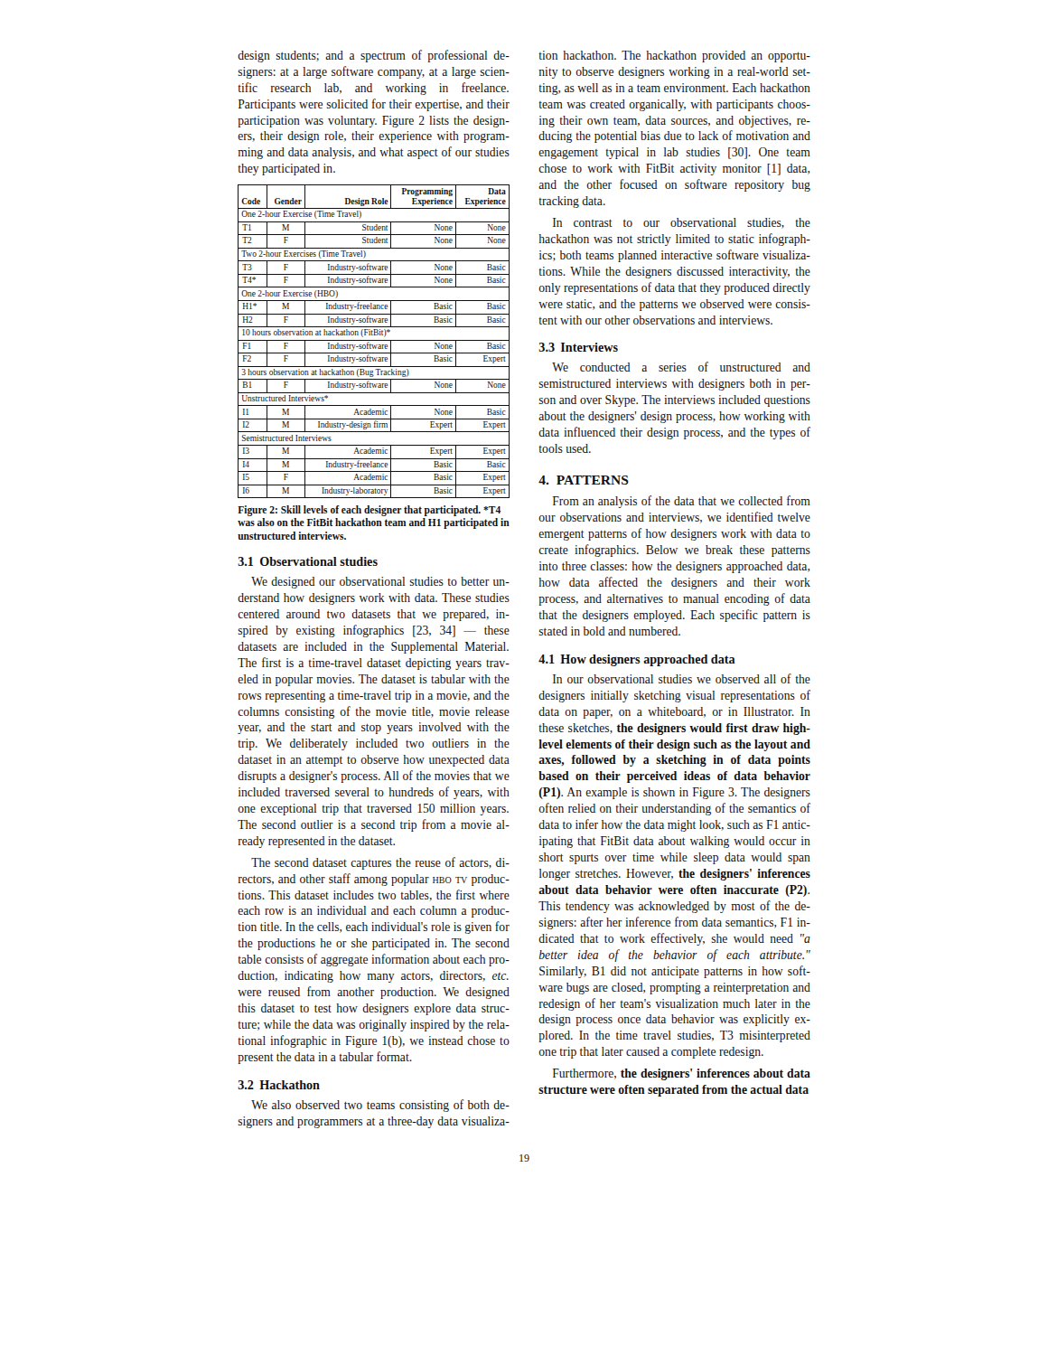design students; and a spectrum of professional designers: at a large software company, at a large scientific research lab, and working in freelance. Participants were solicited for their expertise, and their participation was voluntary. Figure 2 lists the designers, their design role, their experience with programming and data analysis, and what aspect of our studies they participated in.
| Code | Gender | Design Role | Programming Experience | Data Experience |
| --- | --- | --- | --- | --- |
| One 2-hour Exercise (Time Travel) |
| T1 | M | Student | None | None |
| T2 | F | Student | None | None |
| Two 2-hour Exercises (Time Travel) |
| T3 | F | Industry-software | None | Basic |
| T4* | F | Industry-software | None | Basic |
| One 2-hour Exercise (HBO) |
| H1* | M | Industry-freelance | Basic | Basic |
| H2 | F | Industry-software | Basic | Basic |
| 10 hours observation at hackathon (FitBit)* |
| F1 | F | Industry-software | None | Basic |
| F2 | F | Industry-software | Basic | Expert |
| 3 hours observation at hackathon (Bug Tracking) |
| B1 | F | Industry-software | None | None |
| Unstructured Interviews* |
| I1 | M | Academic | None | Basic |
| I2 | M | Industry-design firm | Expert | Expert |
| Semistructured Interviews |
| I3 | M | Academic | Expert | Expert |
| I4 | M | Industry-freelance | Basic | Basic |
| I5 | F | Academic | Basic | Expert |
| I6 | M | Industry-laboratory | Basic | Expert |
Figure 2: Skill levels of each designer that participated. *T4 was also on the FitBit hackathon team and H1 participated in unstructured interviews.
3.1 Observational studies
We designed our observational studies to better understand how designers work with data. These studies centered around two datasets that we prepared, inspired by existing infographics [23, 34] — these datasets are included in the Supplemental Material. The first is a time-travel dataset depicting years traveled in popular movies. The dataset is tabular with the rows representing a time-travel trip in a movie, and the columns consisting of the movie title, movie release year, and the start and stop years involved with the trip. We deliberately included two outliers in the dataset in an attempt to observe how unexpected data disrupts a designer's process. All of the movies that we included traversed several to hundreds of years, with one exceptional trip that traversed 150 million years. The second outlier is a second trip from a movie already represented in the dataset.
The second dataset captures the reuse of actors, directors, and other staff among popular hbo tv productions. This dataset includes two tables, the first where each row is an individual and each column a production title. In the cells, each individual's role is given for the productions he or she participated in. The second table consists of aggregate information about each production, indicating how many actors, directors, etc. were reused from another production. We designed this dataset to test how designers explore data structure; while the data was originally inspired by the relational infographic in Figure 1(b), we instead chose to present the data in a tabular format.
3.2 Hackathon
We also observed two teams consisting of both designers and programmers at a three-day data visualization hackathon. The hackathon provided an opportunity to observe designers working in a real-world setting, as well as in a team environment. Each hackathon team was created organically, with participants choosing their own team, data sources, and objectives, reducing the potential bias due to lack of motivation and engagement typical in lab studies [30]. One team chose to work with FitBit activity monitor [1] data, and the other focused on software repository bug tracking data.
In contrast to our observational studies, the hackathon was not strictly limited to static infographics; both teams planned interactive software visualizations. While the designers discussed interactivity, the only representations of data that they produced directly were static, and the patterns we observed were consistent with our other observations and interviews.
3.3 Interviews
We conducted a series of unstructured and semistructured interviews with designers both in person and over Skype. The interviews included questions about the designers' design process, how working with data influenced their design process, and the types of tools used.
4. PATTERNS
From an analysis of the data that we collected from our observations and interviews, we identified twelve emergent patterns of how designers work with data to create infographics. Below we break these patterns into three classes: how the designers approached data, how data affected the designers and their work process, and alternatives to manual encoding of data that the designers employed. Each specific pattern is stated in bold and numbered.
4.1 How designers approached data
In our observational studies we observed all of the designers initially sketching visual representations of data on paper, on a whiteboard, or in Illustrator. In these sketches, the designers would first draw high-level elements of their design such as the layout and axes, followed by a sketching in of data points based on their perceived ideas of data behavior (P1). An example is shown in Figure 3. The designers often relied on their understanding of the semantics of data to infer how the data might look, such as F1 anticipating that FitBit data about walking would occur in short spurts over time while sleep data would span longer stretches. However, the designers' inferences about data behavior were often inaccurate (P2). This tendency was acknowledged by most of the designers: after her inference from data semantics, F1 indicated that to work effectively, she would need "a better idea of the behavior of each attribute." Similarly, B1 did not anticipate patterns in how software bugs are closed, prompting a reinterpretation and redesign of her team's visualization much later in the design process once data behavior was explicitly explored. In the time travel studies, T3 misinterpreted one trip that later caused a complete redesign.
Furthermore, the designers' inferences about data structure were often separated from the actual data
19